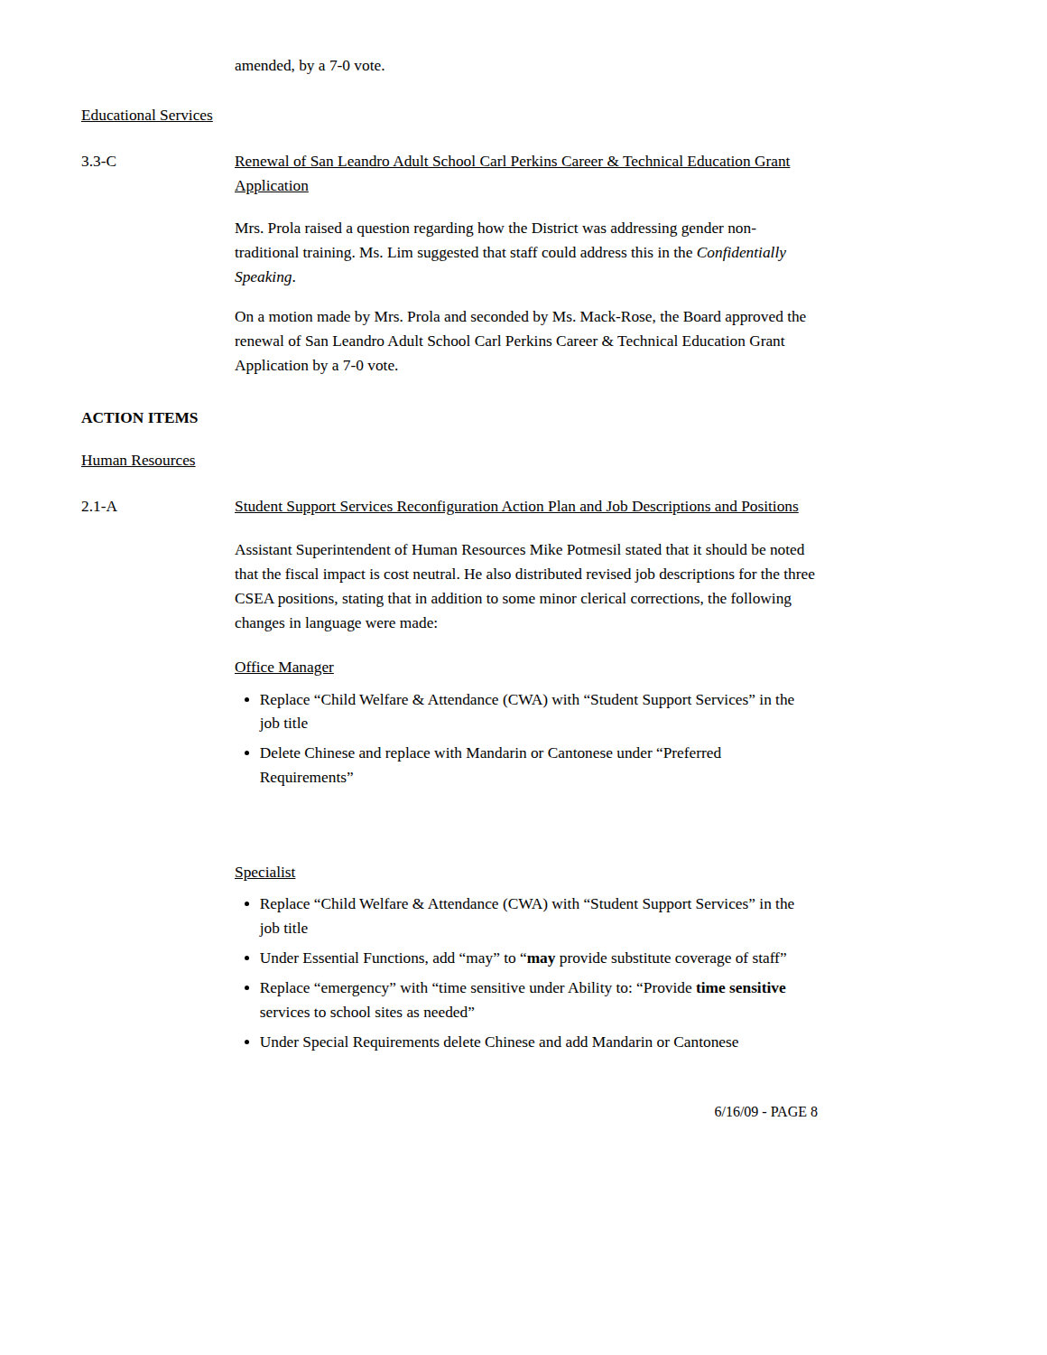amended, by a 7-0 vote.
Educational Services
3.3-C
Renewal of San Leandro Adult School Carl Perkins Career & Technical Education Grant Application
Mrs. Prola raised a question regarding how the District was addressing gender non-traditional training. Ms. Lim suggested that staff could address this in the Confidentially Speaking.
On a motion made by Mrs. Prola and seconded by Ms. Mack-Rose, the Board approved the renewal of San Leandro Adult School Carl Perkins Career & Technical Education Grant Application by a 7-0 vote.
ACTION ITEMS
Human Resources
2.1-A
Student Support Services Reconfiguration Action Plan and Job Descriptions and Positions
Assistant Superintendent of Human Resources Mike Potmesil stated that it should be noted that the fiscal impact is cost neutral. He also distributed revised job descriptions for the three CSEA positions, stating that in addition to some minor clerical corrections, the following changes in language were made:
Office Manager
Replace “Child Welfare & Attendance (CWA) with “Student Support Services” in the job title
Delete Chinese and replace with Mandarin or Cantonese under “Preferred Requirements”
Specialist
Replace “Child Welfare & Attendance (CWA) with “Student Support Services” in the job title
Under Essential Functions, add “may” to “may provide substitute coverage of staff”
Replace “emergency” with “time sensitive under Ability to: “Provide time sensitive services to school sites as needed”
Under Special Requirements delete Chinese and add Mandarin or Cantonese
6/16/09 - PAGE 8